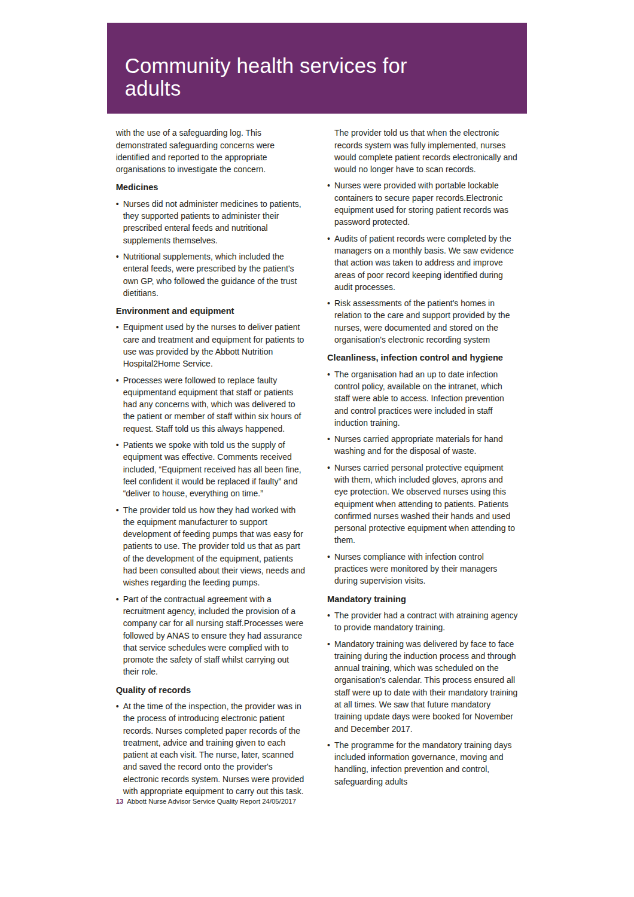Community health services for
adults
with the use of a safeguarding log. This demonstrated safeguarding concerns were identified and reported to the appropriate organisations to investigate the concern.
Medicines
Nurses did not administer medicines to patients, they supported patients to administer their prescribed enteral feeds and nutritional supplements themselves.
Nutritional supplements, which included the enteral feeds, were prescribed by the patient's own GP, who followed the guidance of the trust dietitians.
Environment and equipment
Equipment used by the nurses to deliver patient care and treatment and equipment for patients to use was provided by the Abbott Nutrition Hospital2Home Service.
Processes were followed to replace faulty equipmentand equipment that staff or patients had any concerns with, which was delivered to the patient or member of staff within six hours of request. Staff told us this always happened.
Patients we spoke with told us the supply of equipment was effective. Comments received included, “Equipment received has all been fine, feel confident it would be replaced if faulty” and “deliver to house, everything on time.”
The provider told us how they had worked with the equipment manufacturer to support development of feeding pumps that was easy for patients to use. The provider told us that as part of the development of the equipment, patients had been consulted about their views, needs and wishes regarding the feeding pumps.
Part of the contractual agreement with a recruitment agency, included the provision of a company car for all nursing staff.Processes were followed by ANAS to ensure they had assurance that service schedules were complied with to promote the safety of staff whilst carrying out their role.
Quality of records
At the time of the inspection, the provider was in the process of introducing electronic patient records. Nurses completed paper records of the treatment, advice and training given to each patient at each visit. The nurse, later, scanned and saved the record onto the provider's electronic records system. Nurses were provided with appropriate equipment to carry out this task. The provider told us that when the electronic records system was fully implemented, nurses would complete patient records electronically and would no longer have to scan records.
Nurses were provided with portable lockable containers to secure paper records.Electronic equipment used for storing patient records was password protected.
Audits of patient records were completed by the managers on a monthly basis. We saw evidence that action was taken to address and improve areas of poor record keeping identified during audit processes.
Risk assessments of the patient's homes in relation to the care and support provided by the nurses, were documented and stored on the organisation's electronic recording system
Cleanliness, infection control and hygiene
The organisation had an up to date infection control policy, available on the intranet, which staff were able to access. Infection prevention and control practices were included in staff induction training.
Nurses carried appropriate materials for hand washing and for the disposal of waste.
Nurses carried personal protective equipment with them, which included gloves, aprons and eye protection. We observed nurses using this equipment when attending to patients. Patients confirmed nurses washed their hands and used personal protective equipment when attending to them.
Nurses compliance with infection control practices were monitored by their managers during supervision visits.
Mandatory training
The provider had a contract with atraining agency to provide mandatory training.
Mandatory training was delivered by face to face training during the induction process and through annual training, which was scheduled on the organisation's calendar. This process ensured all staff were up to date with their mandatory training at all times. We saw that future mandatory training update days were booked for November and December 2017.
The programme for the mandatory training days included information governance, moving and handling, infection prevention and control, safeguarding adults
13 Abbott Nurse Advisor Service Quality Report 24/05/2017